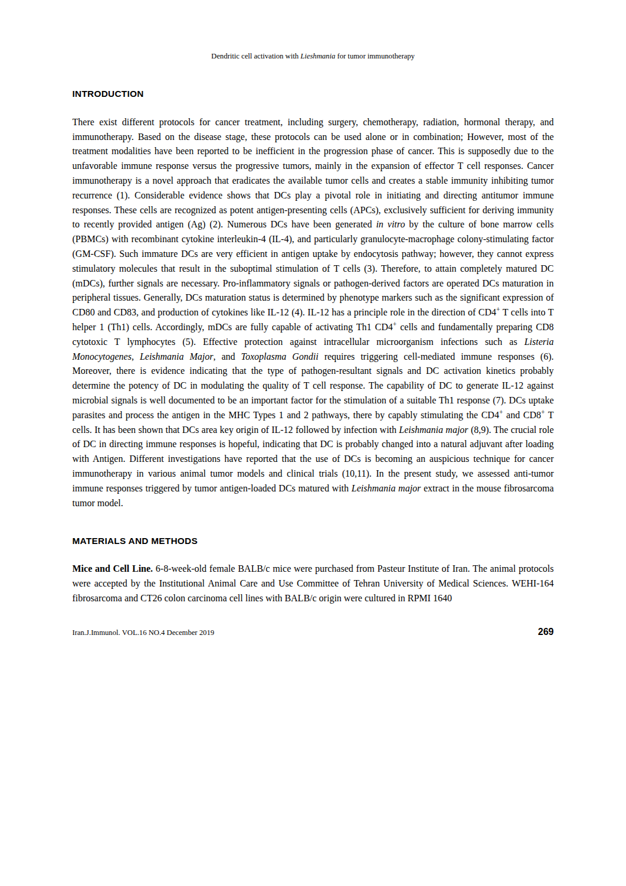Dendritic cell activation with Lieshmania for tumor immunotherapy
INTRODUCTION
There exist different protocols for cancer treatment, including surgery, chemotherapy, radiation, hormonal therapy, and immunotherapy. Based on the disease stage, these protocols can be used alone or in combination; However, most of the treatment modalities have been reported to be inefficient in the progression phase of cancer. This is supposedly due to the unfavorable immune response versus the progressive tumors, mainly in the expansion of effector T cell responses. Cancer immunotherapy is a novel approach that eradicates the available tumor cells and creates a stable immunity inhibiting tumor recurrence (1). Considerable evidence shows that DCs play a pivotal role in initiating and directing antitumor immune responses. These cells are recognized as potent antigen-presenting cells (APCs), exclusively sufficient for deriving immunity to recently provided antigen (Ag) (2). Numerous DCs have been generated in vitro by the culture of bone marrow cells (PBMCs) with recombinant cytokine interleukin-4 (IL-4), and particularly granulocyte-macrophage colony-stimulating factor (GM-CSF). Such immature DCs are very efficient in antigen uptake by endocytosis pathway; however, they cannot express stimulatory molecules that result in the suboptimal stimulation of T cells (3). Therefore, to attain completely matured DC (mDCs), further signals are necessary. Pro-inflammatory signals or pathogen-derived factors are operated DCs maturation in peripheral tissues. Generally, DCs maturation status is determined by phenotype markers such as the significant expression of CD80 and CD83, and production of cytokines like IL-12 (4). IL-12 has a principle role in the direction of CD4+ T cells into T helper 1 (Th1) cells. Accordingly, mDCs are fully capable of activating Th1 CD4+ cells and fundamentally preparing CD8 cytotoxic T lymphocytes (5). Effective protection against intracellular microorganism infections such as Listeria Monocytogenes, Leishmania Major, and Toxoplasma Gondii requires triggering cell-mediated immune responses (6). Moreover, there is evidence indicating that the type of pathogen-resultant signals and DC activation kinetics probably determine the potency of DC in modulating the quality of T cell response. The capability of DC to generate IL-12 against microbial signals is well documented to be an important factor for the stimulation of a suitable Th1 response (7). DCs uptake parasites and process the antigen in the MHC Types 1 and 2 pathways, there by capably stimulating the CD4+ and CD8+ T cells. It has been shown that DCs area key origin of IL-12 followed by infection with Leishmania major (8,9). The crucial role of DC in directing immune responses is hopeful, indicating that DC is probably changed into a natural adjuvant after loading with Antigen. Different investigations have reported that the use of DCs is becoming an auspicious technique for cancer immunotherapy in various animal tumor models and clinical trials (10,11). In the present study, we assessed anti-tumor immune responses triggered by tumor antigen-loaded DCs matured with Leishmania major extract in the mouse fibrosarcoma tumor model.
MATERIALS AND METHODS
Mice and Cell Line. 6-8-week-old female BALB/c mice were purchased from Pasteur Institute of Iran. The animal protocols were accepted by the Institutional Animal Care and Use Committee of Tehran University of Medical Sciences. WEHI-164 fibrosarcoma and CT26 colon carcinoma cell lines with BALB/c origin were cultured in RPMI 1640
Iran.J.Immunol. VOL.16 NO.4 December 2019 269